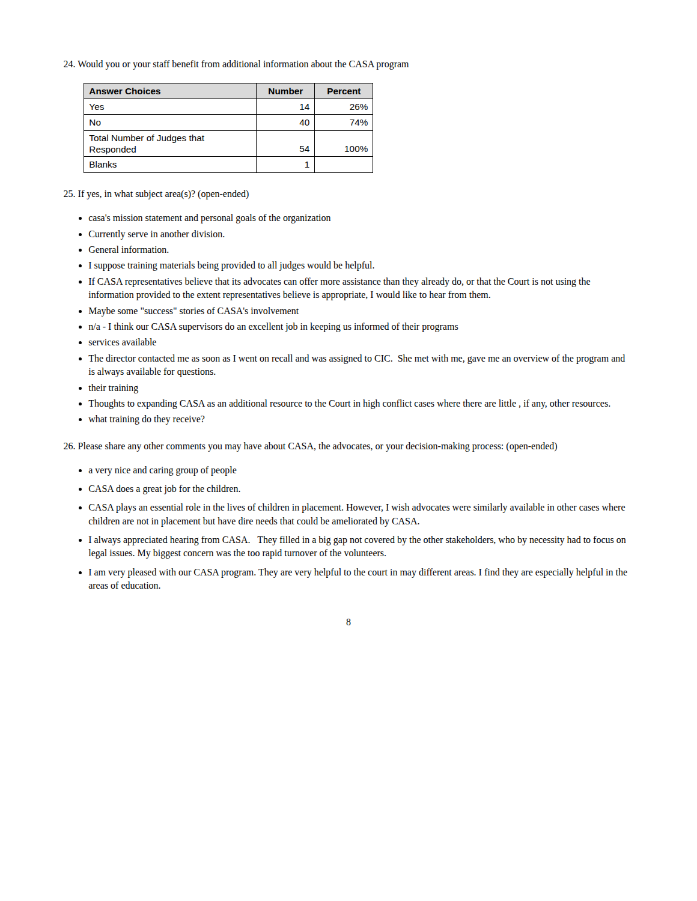24. Would you or your staff benefit from additional information about the CASA program
| Answer Choices | Number | Percent |
| --- | --- | --- |
| Yes | 14 | 26% |
| No | 40 | 74% |
| Total Number of Judges that Responded | 54 | 100% |
| Blanks | 1 | |
25. If yes, in what subject area(s)? (open-ended)
casa's mission statement and personal goals of the organization
Currently serve in another division.
General information.
I suppose training materials being provided to all judges would be helpful.
If CASA representatives believe that its advocates can offer more assistance than they already do, or that the Court is not using the information provided to the extent representatives believe is appropriate, I would like to hear from them.
Maybe some "success" stories of CASA's involvement
n/a - I think our CASA supervisors do an excellent job in keeping us informed of their programs
services available
The director contacted me as soon as I went on recall and was assigned to CIC. She met with me, gave me an overview of the program and is always available for questions.
their training
Thoughts to expanding CASA as an additional resource to the Court in high conflict cases where there are little , if any, other resources.
what training do they receive?
26. Please share any other comments you may have about CASA, the advocates, or your decision-making process: (open-ended)
a very nice and caring group of people
CASA does a great job for the children.
CASA plays an essential role in the lives of children in placement. However, I wish advocates were similarly available in other cases where children are not in placement but have dire needs that could be ameliorated by CASA.
I always appreciated hearing from CASA. They filled in a big gap not covered by the other stakeholders, who by necessity had to focus on legal issues. My biggest concern was the too rapid turnover of the volunteers.
I am very pleased with our CASA program. They are very helpful to the court in may different areas. I find they are especially helpful in the areas of education.
8